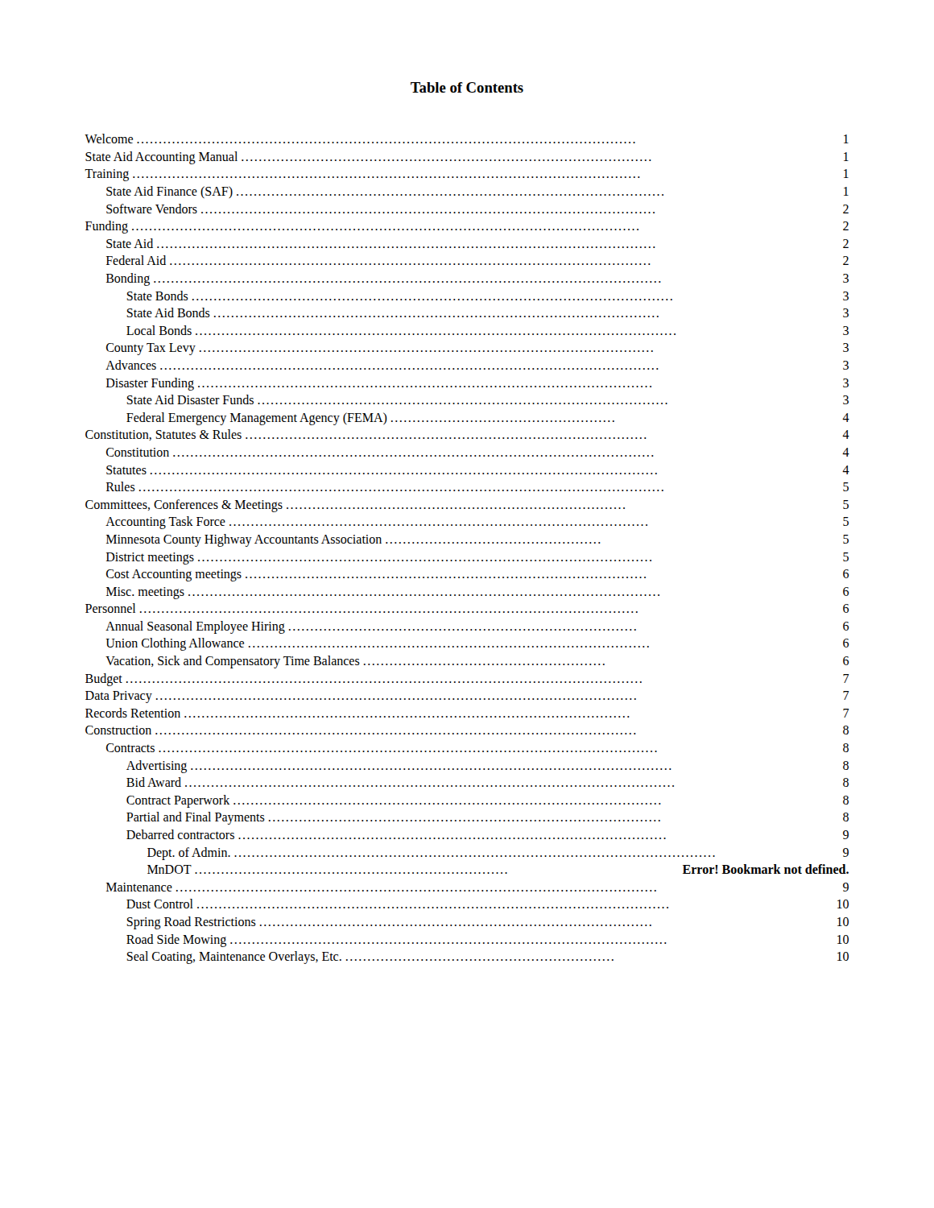Table of Contents
Welcome ................................................................................................................. 1
State Aid Accounting Manual ............................................................................................. 1
Training ................................................................................................................... 1
State Aid Finance (SAF) ................................................................................................. 1
Software Vendors ....................................................................................................... 2
Funding ................................................................................................................... 2
State Aid ................................................................................................................. 2
Federal Aid ............................................................................................................. 2
Bonding ................................................................................................................... 3
State Bonds ............................................................................................................. 3
State Aid Bonds ..................................................................................................... 3
Local Bonds ............................................................................................................. 3
County Tax Levy ....................................................................................................... 3
Advances ................................................................................................................. 3
Disaster Funding ....................................................................................................... 3
State Aid Disaster Funds ............................................................................................. 3
Federal Emergency Management Agency (FEMA) ................................................... 4
Constitution, Statutes & Rules ........................................................................................... 4
Constitution ............................................................................................................. 4
Statutes ................................................................................................................... 4
Rules ....................................................................................................................... 5
Committees, Conferences & Meetings ............................................................................. 5
Accounting Task Force ............................................................................................... 5
Minnesota County Highway Accountants Association ................................................. 5
District meetings ....................................................................................................... 5
Cost Accounting meetings ........................................................................................... 6
Misc. meetings ........................................................................................................... 6
Personnel ................................................................................................................. 6
Annual Seasonal Employee Hiring ............................................................................... 6
Union Clothing Allowance ........................................................................................... 6
Vacation, Sick and Compensatory Time Balances ....................................................... 6
Budget ..................................................................................................................... 7
Data Privacy ............................................................................................................. 7
Records Retention ..................................................................................................... 7
Construction ............................................................................................................. 8
Contracts ................................................................................................................. 8
Advertising ............................................................................................................. 8
Bid Award ............................................................................................................... 8
Contract Paperwork ................................................................................................. 8
Partial and Final Payments ......................................................................................... 8
Debarred contractors ................................................................................................. 9
Dept. of Admin. ............................................................................................................. 9
MnDOT ....................................................................... Error! Bookmark not defined.
Maintenance ............................................................................................................. 9
Dust Control ........................................................................................................... 10
Spring Road Restrictions ......................................................................................... 10
Road Side Mowing ................................................................................................... 10
Seal Coating, Maintenance Overlays, Etc. ............................................................. 10